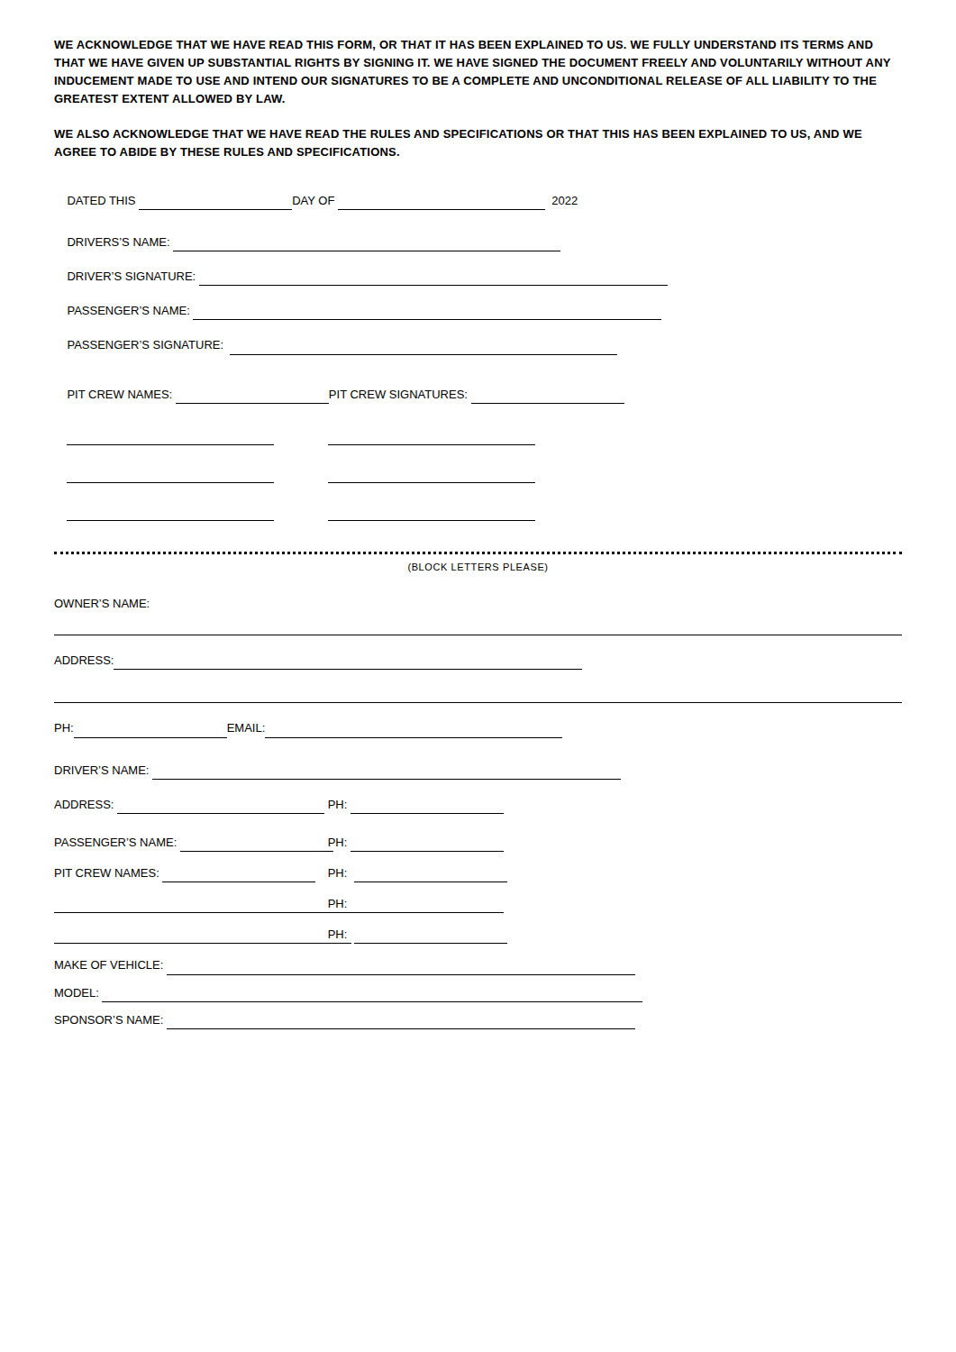We acknowledge that we have read this form, or that it has been explained to us. We fully understand its terms and that we have given up substantial rights by signing it. We have signed the document freely and voluntarily without any inducement made to use and intend our signatures to be a complete and unconditional release of all liability to the greatest extent allowed by law.
We also acknowledge that we have read the rules and specifications or that this has been explained to us, and we agree to abide by these rules and specifications.
DATED THIS DAY OF 2022
DRIVERS’S NAME:
DRIVER’S SIGNATURE:
PASSENGER’S NAME:
PASSENGER’S SIGNATURE:
PIT CREW NAMES: PIT CREW SIGNATURES:
(BLOCK LETTERS PLEASE)
OWNER’S NAME:
ADDRESS:
PH: EMAIL:
DRIVER’S NAME:
ADDRESS: PH:
PASSENGER’S NAME: PH:
PIT CREW NAMES: PH:
PH:
PH:
MAKE OF VEHICLE:
MODEL:
SPONSOR’S NAME: